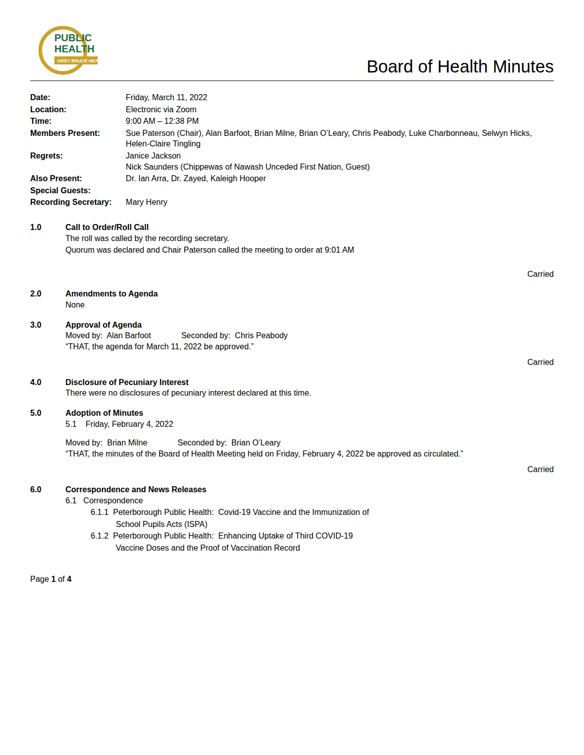PUBLIC HEALTH GREY BRUCE HEALTH UNIT
Board of Health Minutes
| Date: | Friday, March 11, 2022 |
| Location: | Electronic via Zoom |
| Time: | 9:00 AM – 12:38 PM |
| Members Present: | Sue Paterson (Chair), Alan Barfoot, Brian Milne, Brian O’Leary, Chris Peabody, Luke Charbonneau, Selwyn Hicks, Helen-Claire Tingling |
| Regrets: | Janice Jackson Nick Saunders (Chippewas of Nawash Unceded First Nation, Guest) |
| Also Present: | Dr. Ian Arra, Dr. Zayed, Kaleigh Hooper |
| Special Guests: | |
| Recording Secretary: | Mary Henry |
1.0 Call to Order/Roll Call
The roll was called by the recording secretary.
Quorum was declared and Chair Paterson called the meeting to order at 9:01 AM
Carried
2.0 Amendments to Agenda
None
3.0 Approval of Agenda
Moved by: Alan Barfoot Seconded by: Chris Peabody
“THAT, the agenda for March 11, 2022 be approved.”
Carried
4.0 Disclosure of Pecuniary Interest
There were no disclosures of pecuniary interest declared at this time.
5.0 Adoption of Minutes
5.1 Friday, February 4, 2022
Moved by: Brian Milne Seconded by: Brian O’Leary
“THAT, the minutes of the Board of Health Meeting held on Friday, February 4, 2022 be approved as circulated.”
Carried
6.0 Correspondence and News Releases
6.1 Correspondence
6.1.1 Peterborough Public Health: Covid-19 Vaccine and the Immunization of
School Pupils Acts (ISPA)
6.1.2 Peterborough Public Health: Enhancing Uptake of Third COVID-19
Vaccine Doses and the Proof of Vaccination Record
Page 1 of 4